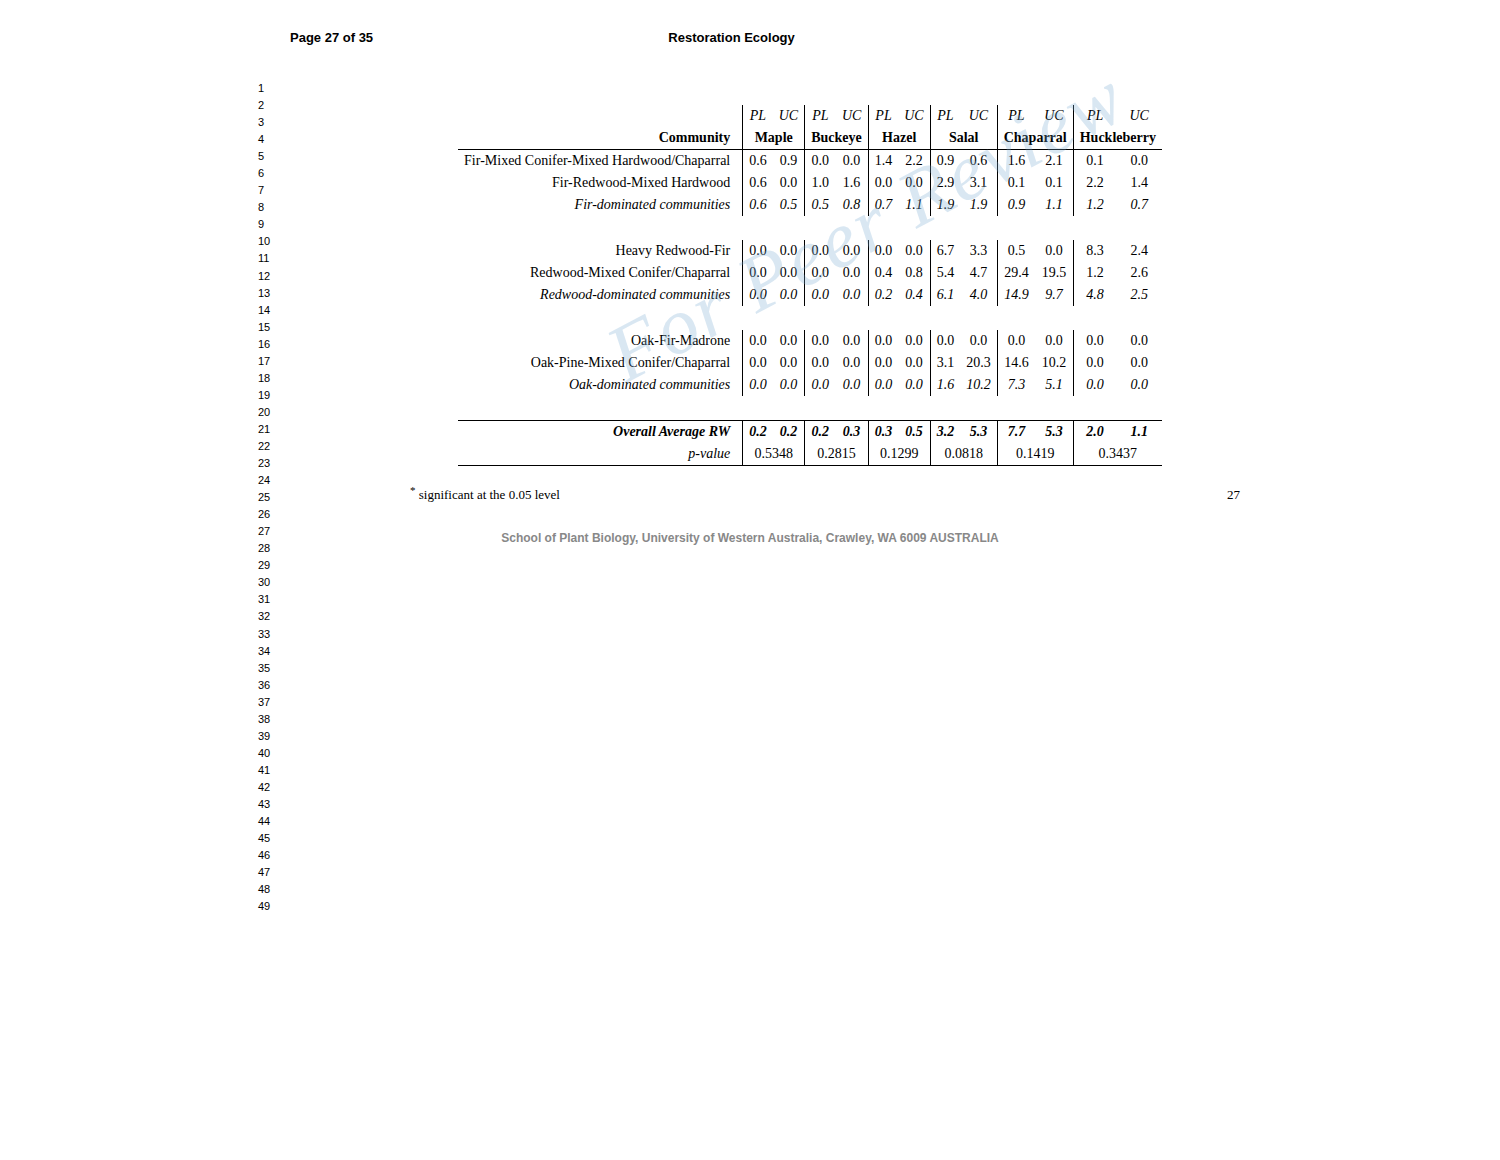Page 27 of 35
Restoration Ecology
1
2
3
4
5
6
7
8
9
10
11
12
13
14
15
16
17
18
19
20
21
22
23
24
25
26
27
28
29
30
31
32
33
34
35
36
37
38
39
40
41
42
43
44
45
46
47
48
49
For Peer Review
| | PL | UC | PL | UC | PL | UC | PL | UC | PL | UC | PL | UC |
| Community | Maple | Buckeye | Hazel | Salal | Chaparral | Huckleberry |
| Fir-Mixed Conifer-Mixed Hardwood/Chaparral | 0.6 | 0.9 | 0.0 | 0.0 | 1.4 | 2.2 | 0.9 | 0.6 | 1.6 | 2.1 | 0.1 | 0.0 |
| Fir-Redwood-Mixed Hardwood | 0.6 | 0.0 | 1.0 | 1.6 | 0.0 | 0.0 | 2.9 | 3.1 | 0.1 | 0.1 | 2.2 | 1.4 |
| Fir-dominated communities | 0.6 | 0.5 | 0.5 | 0.8 | 0.7 | 1.1 | 1.9 | 1.9 | 0.9 | 1.1 | 1.2 | 0.7 |
| Heavy Redwood-Fir | 0.0 | 0.0 | 0.0 | 0.0 | 0.0 | 0.0 | 6.7 | 3.3 | 0.5 | 0.0 | 8.3 | 2.4 |
| Redwood-Mixed Conifer/Chaparral | 0.0 | 0.0 | 0.0 | 0.0 | 0.4 | 0.8 | 5.4 | 4.7 | 29.4 | 19.5 | 1.2 | 2.6 |
| Redwood-dominated communities | 0.0 | 0.0 | 0.0 | 0.0 | 0.2 | 0.4 | 6.1 | 4.0 | 14.9 | 9.7 | 4.8 | 2.5 |
| Oak-Fir-Madrone | 0.0 | 0.0 | 0.0 | 0.0 | 0.0 | 0.0 | 0.0 | 0.0 | 0.0 | 0.0 | 0.0 | 0.0 |
| Oak-Pine-Mixed Conifer/Chaparral | 0.0 | 0.0 | 0.0 | 0.0 | 0.0 | 0.0 | 3.1 | 20.3 | 14.6 | 10.2 | 0.0 | 0.0 |
| Oak-dominated communities | 0.0 | 0.0 | 0.0 | 0.0 | 0.0 | 0.0 | 1.6 | 10.2 | 7.3 | 5.1 | 0.0 | 0.0 |
| Overall Average RW | 0.2 | 0.2 | 0.2 | 0.3 | 0.3 | 0.5 | 3.2 | 5.3 | 7.7 | 5.3 | 2.0 | 1.1 |
| p-value | 0.5348 | 0.2815 | 0.1299 | 0.0818 | 0.1419 | 0.3437 |
* significant at the 0.05 level
27
School of Plant Biology, University of Western Australia, Crawley, WA 6009 AUSTRALIA